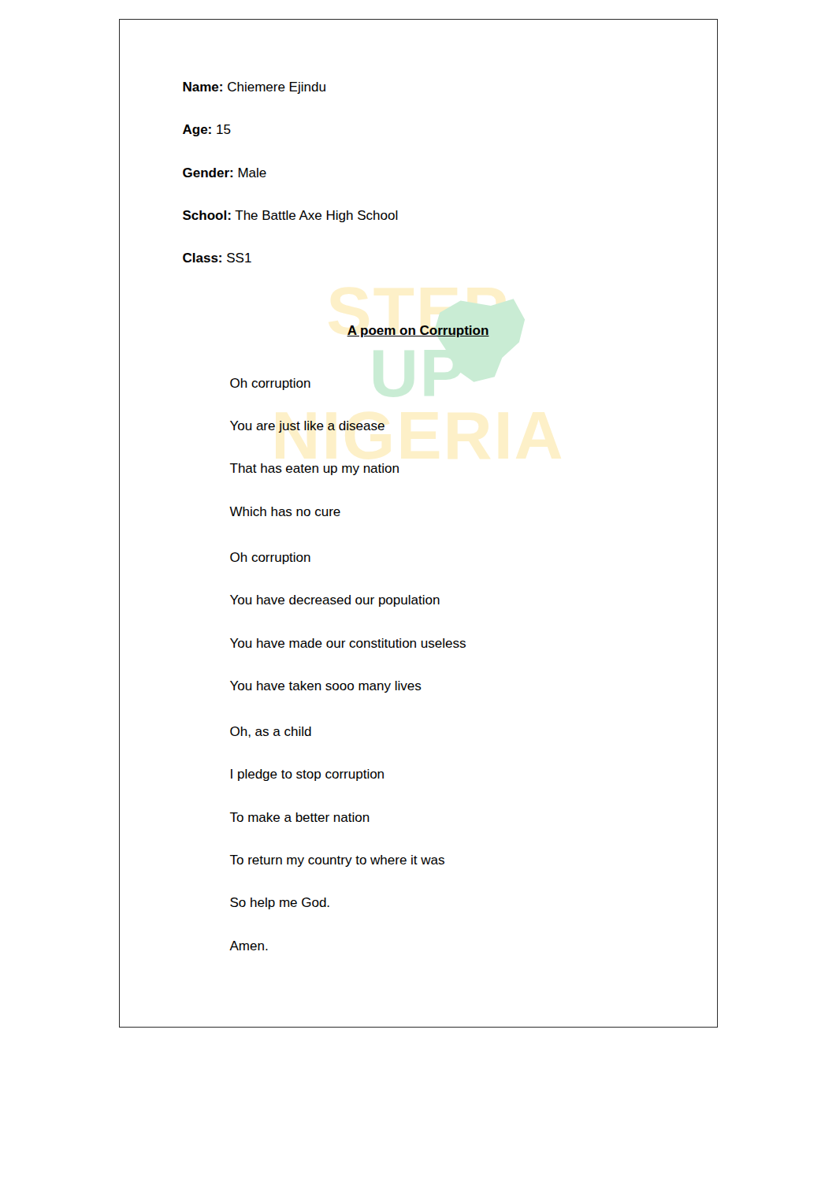STEP
UP
NIGERIA
Name: Chiemere Ejindu
Age: 15
Gender: Male
School: The Battle Axe High School
Class: SS1
A poem on Corruption
Oh corruption
You are just like a disease
That has eaten up my nation
Which has no cure
Oh corruption
You have decreased our population
You have made our constitution useless
You have taken sooo many lives
Oh, as a child
I pledge to stop corruption
To make a better nation
To return my country to where it was
So help me God.
Amen.